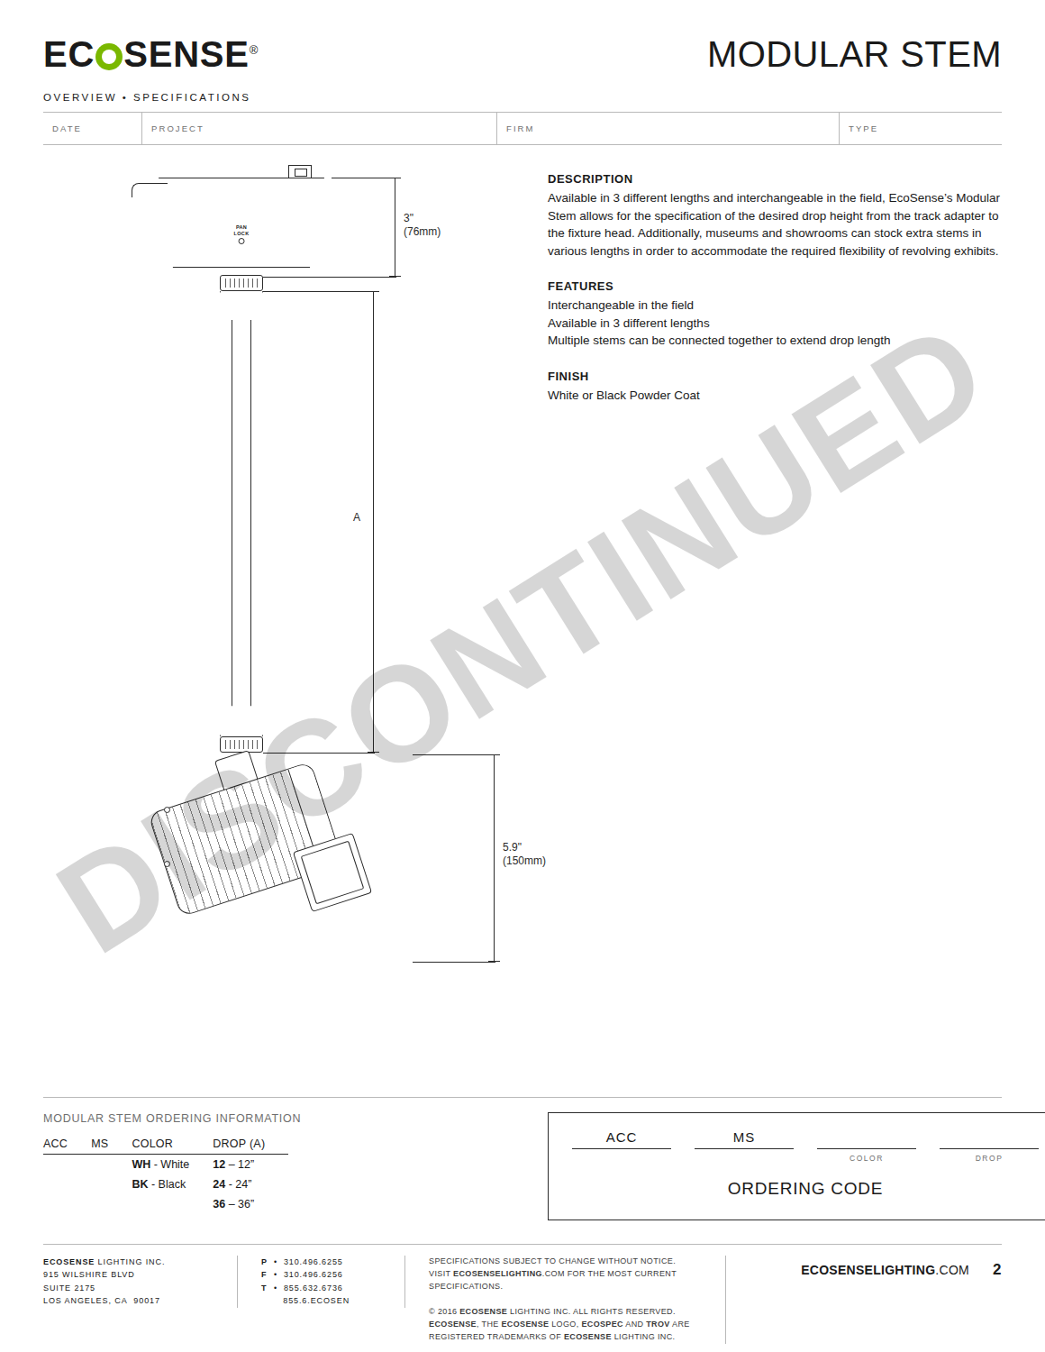EC SENSE®
MODULAR STEM
OVERVIEW • SPECIFICATIONS
DATE
PROJECT
FIRM
TYPE
PAN
LOCK
3"
(76mm)
A
5.9"
(150mm)
DESCRIPTION
Available in 3 different lengths and interchangeable in the field, EcoSense’s Modular Stem allows for the specification of the desired drop height from the track adapter to the fixture head. Additionally, museums and showrooms can stock extra stems in various lengths in order to accommodate the required flexibility of revolving exhibits.
FEATURES
Interchangeable in the field
Available in 3 different lengths
Multiple stems can be connected together to extend drop length
FINISH
White or Black Powder Coat
DISCONTINUED
MODULAR STEM ORDERING INFORMATION
| ACC | MS | COLOR | DROP (A) |
| --- | --- | --- | --- |
| | | WH - White | 12 – 12” |
| | | BK - Black | 24 - 24” |
| | | | 36 – 36” |
ACC
MS
COLOR
DROP
ORDERING CODE
ECOSENSE LIGHTING INC.
915 WILSHIRE BLVD
SUITE 2175
LOS ANGELES, CA 90017
P• 310.496.6255
F• 310.496.6256
T• 855.632.6736
855.6.ECOSEN
SPECIFICATIONS SUBJECT TO CHANGE WITHOUT NOTICE.
VISIT ECOSENSELIGHTING.COM FOR THE MOST CURRENT SPECIFICATIONS.
© 2016 ECOSENSE LIGHTING INC. ALL RIGHTS RESERVED.
ECOSENSE, THE ECOSENSE LOGO, ECOSPEC AND TROV ARE REGISTERED TRADEMARKS OF ECOSENSE LIGHTING INC.
ECOSENSELIGHTING.COM
2